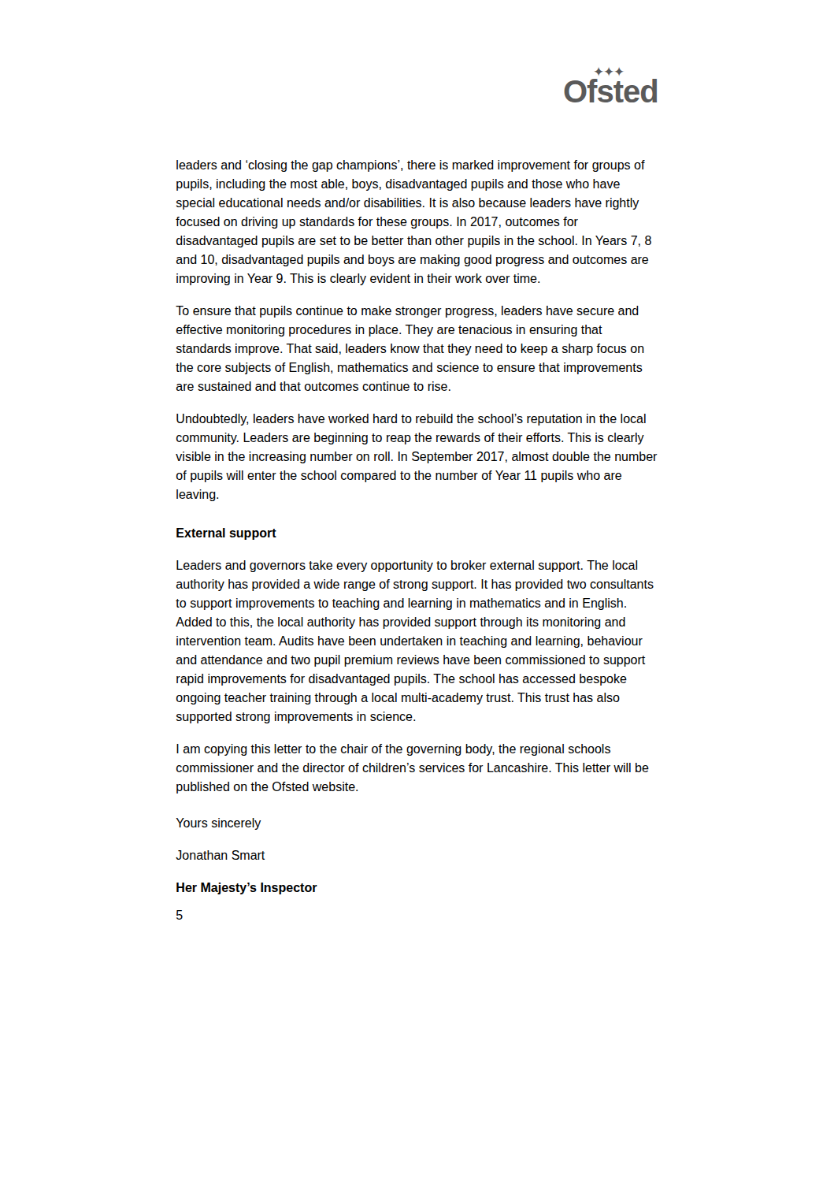✦✦✦ Ofsted
leaders and ‘closing the gap champions’, there is marked improvement for groups of pupils, including the most able, boys, disadvantaged pupils and those who have special educational needs and/or disabilities. It is also because leaders have rightly focused on driving up standards for these groups. In 2017, outcomes for disadvantaged pupils are set to be better than other pupils in the school. In Years 7, 8 and 10, disadvantaged pupils and boys are making good progress and outcomes are improving in Year 9. This is clearly evident in their work over time.
To ensure that pupils continue to make stronger progress, leaders have secure and effective monitoring procedures in place. They are tenacious in ensuring that standards improve. That said, leaders know that they need to keep a sharp focus on the core subjects of English, mathematics and science to ensure that improvements are sustained and that outcomes continue to rise.
Undoubtedly, leaders have worked hard to rebuild the school’s reputation in the local community. Leaders are beginning to reap the rewards of their efforts. This is clearly visible in the increasing number on roll. In September 2017, almost double the number of pupils will enter the school compared to the number of Year 11 pupils who are leaving.
External support
Leaders and governors take every opportunity to broker external support. The local authority has provided a wide range of strong support. It has provided two consultants to support improvements to teaching and learning in mathematics and in English. Added to this, the local authority has provided support through its monitoring and intervention team. Audits have been undertaken in teaching and learning, behaviour and attendance and two pupil premium reviews have been commissioned to support rapid improvements for disadvantaged pupils. The school has accessed bespoke ongoing teacher training through a local multi-academy trust. This trust has also supported strong improvements in science.
I am copying this letter to the chair of the governing body, the regional schools commissioner and the director of children’s services for Lancashire. This letter will be published on the Ofsted website.
Yours sincerely
Jonathan Smart
Her Majesty’s Inspector
5